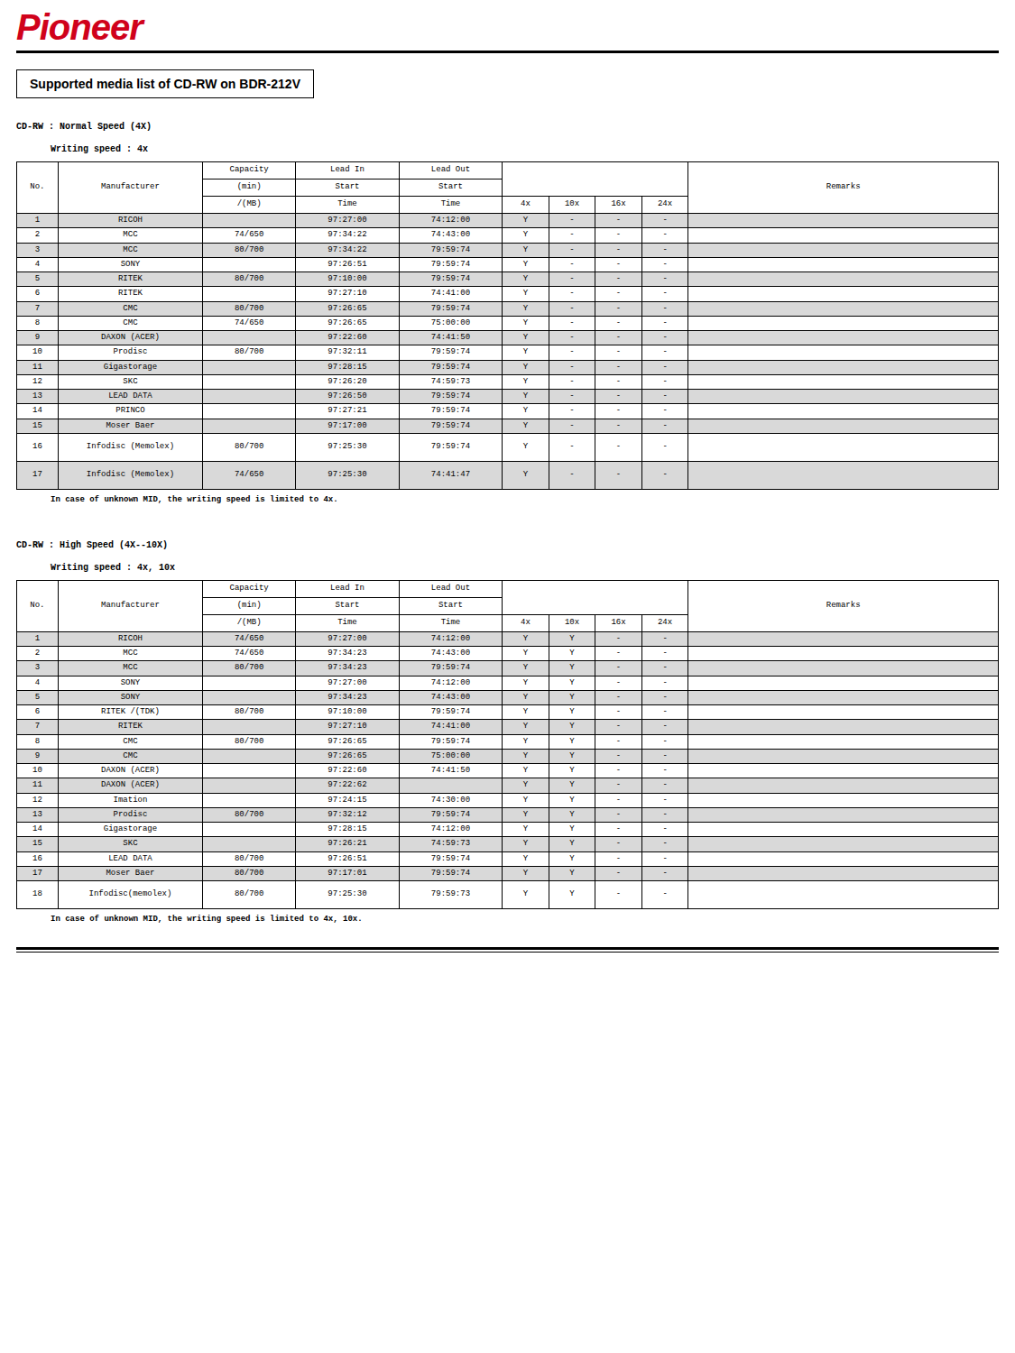Pioneer
Supported media list of CD-RW on BDR-212V
CD-RW : Normal Speed (4X)
Writing speed : 4x
| No. | Manufacturer | Capacity | Lead In | Lead Out | | Remarks |
| --- | --- | --- | --- | --- | --- | --- |
| (min) | Start | Start |
| /(MB) | Time | Time | 4x | 10x | 16x | 24x |
| 1 | RICOH | | 97:27:00 | 74:12:00 | Y | - | - | - | |
| 2 | MCC | 74/650 | 97:34:22 | 74:43:00 | Y | - | - | - | |
| 3 | MCC | 80/700 | 97:34:22 | 79:59:74 | Y | - | - | - | |
| 4 | SONY | | 97:26:51 | 79:59:74 | Y | - | - | - | |
| 5 | RITEK | 80/700 | 97:10:00 | 79:59:74 | Y | - | - | - | |
| 6 | RITEK | | 97:27:10 | 74:41:00 | Y | - | - | - | |
| 7 | CMC | 80/700 | 97:26:65 | 79:59:74 | Y | - | - | - | |
| 8 | CMC | 74/650 | 97:26:65 | 75:00:00 | Y | - | - | - | |
| 9 | DAXON (ACER) | | 97:22:60 | 74:41:50 | Y | - | - | - | |
| 10 | Prodisc | 80/700 | 97:32:11 | 79:59:74 | Y | - | - | - | |
| 11 | Gigastorage | | 97:28:15 | 79:59:74 | Y | - | - | - | |
| 12 | SKC | | 97:26:20 | 74:59:73 | Y | - | - | - | |
| 13 | LEAD DATA | | 97:26:50 | 79:59:74 | Y | - | - | - | |
| 14 | PRINCO | | 97:27:21 | 79:59:74 | Y | - | - | - | |
| 15 | Moser Baer | | 97:17:00 | 79:59:74 | Y | - | - | - | |
| 16 | Infodisc (Memolex) | 80/700 | 97:25:30 | 79:59:74 | Y | - | - | - | |
| 17 | Infodisc (Memolex) | 74/650 | 97:25:30 | 74:41:47 | Y | - | - | - | |
In case of unknown MID, the writing speed is limited to 4x.
CD-RW : High Speed (4X--10X)
Writing speed : 4x, 10x
| No. | Manufacturer | Capacity | Lead In | Lead Out | | Remarks |
| --- | --- | --- | --- | --- | --- | --- |
| (min) | Start | Start |
| /(MB) | Time | Time | 4x | 10x | 16x | 24x |
| 1 | RICOH | 74/650 | 97:27:00 | 74:12:00 | Y | Y | - | - | |
| 2 | MCC | 74/650 | 97:34:23 | 74:43:00 | Y | Y | - | - | |
| 3 | MCC | 80/700 | 97:34:23 | 79:59:74 | Y | Y | - | - | |
| 4 | SONY | | 97:27:00 | 74:12:00 | Y | Y | - | - | |
| 5 | SONY | | 97:34:23 | 74:43:00 | Y | Y | - | - | |
| 6 | RITEK /(TDK) | 80/700 | 97:10:00 | 79:59:74 | Y | Y | - | - | |
| 7 | RITEK | | 97:27:10 | 74:41:00 | Y | Y | - | - | |
| 8 | CMC | 80/700 | 97:26:65 | 79:59:74 | Y | Y | - | - | |
| 9 | CMC | | 97:26:65 | 75:00:00 | Y | Y | - | - | |
| 10 | DAXON (ACER) | | 97:22:60 | 74:41:50 | Y | Y | - | - | |
| 11 | DAXON (ACER) | | 97:22:62 | | Y | Y | - | - | |
| 12 | Imation | | 97:24:15 | 74:30:00 | Y | Y | - | - | |
| 13 | Prodisc | 80/700 | 97:32:12 | 79:59:74 | Y | Y | - | - | |
| 14 | Gigastorage | | 97:28:15 | 74:12:00 | Y | Y | - | - | |
| 15 | SKC | | 97:26:21 | 74:59:73 | Y | Y | - | - | |
| 16 | LEAD DATA | 80/700 | 97:26:51 | 79:59:74 | Y | Y | - | - | |
| 17 | Moser Baer | 80/700 | 97:17:01 | 79:59:74 | Y | Y | - | - | |
| 18 | Infodisc(memolex) | 80/700 | 97:25:30 | 79:59:73 | Y | Y | - | - | |
In case of unknown MID, the writing speed is limited to 4x, 10x.